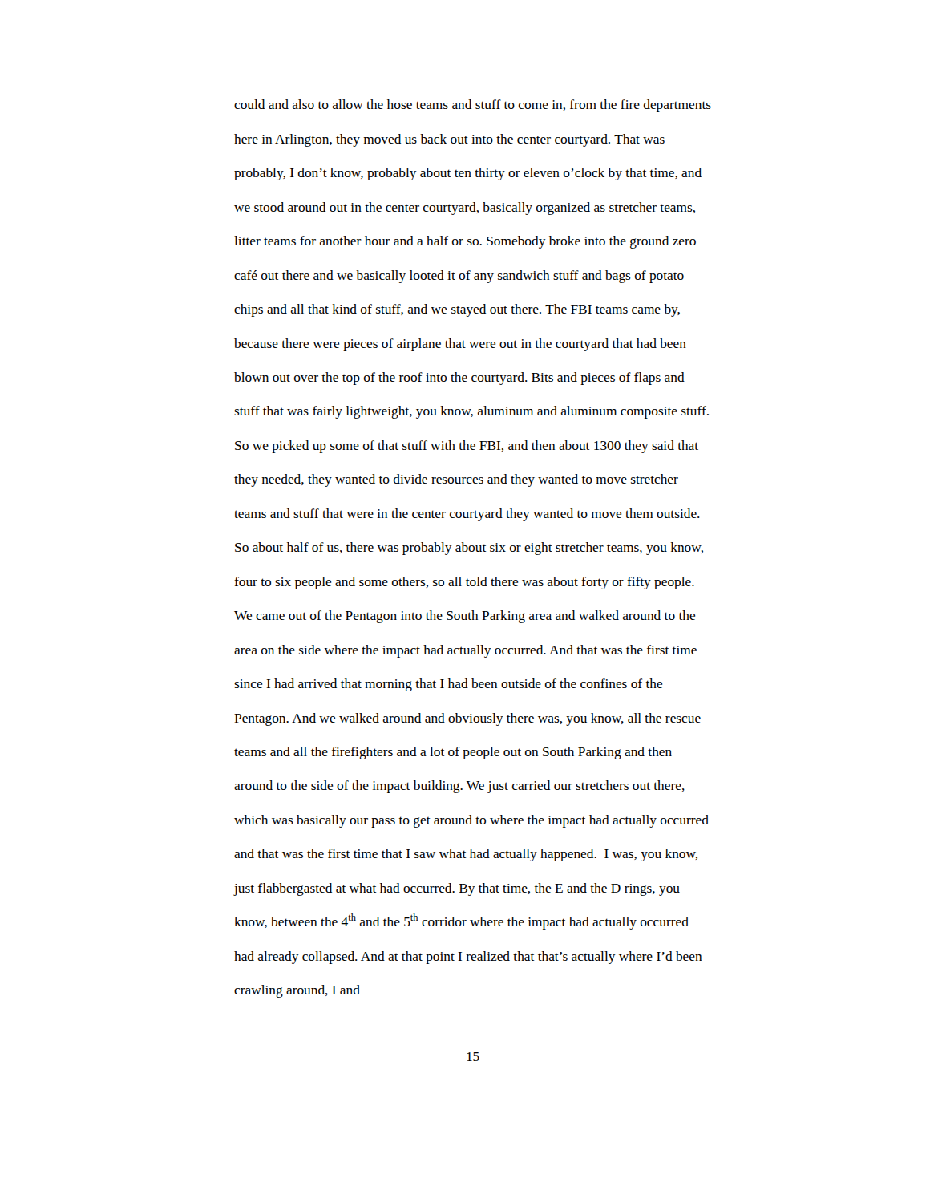could and also to allow the hose teams and stuff to come in, from the fire departments here in Arlington, they moved us back out into the center courtyard. That was probably, I don’t know, probably about ten thirty or eleven o’clock by that time, and we stood around out in the center courtyard, basically organized as stretcher teams, litter teams for another hour and a half or so. Somebody broke into the ground zero café out there and we basically looted it of any sandwich stuff and bags of potato chips and all that kind of stuff, and we stayed out there. The FBI teams came by, because there were pieces of airplane that were out in the courtyard that had been blown out over the top of the roof into the courtyard. Bits and pieces of flaps and stuff that was fairly lightweight, you know, aluminum and aluminum composite stuff. So we picked up some of that stuff with the FBI, and then about 1300 they said that they needed, they wanted to divide resources and they wanted to move stretcher teams and stuff that were in the center courtyard they wanted to move them outside. So about half of us, there was probably about six or eight stretcher teams, you know, four to six people and some others, so all told there was about forty or fifty people. We came out of the Pentagon into the South Parking area and walked around to the area on the side where the impact had actually occurred. And that was the first time since I had arrived that morning that I had been outside of the confines of the Pentagon. And we walked around and obviously there was, you know, all the rescue teams and all the firefighters and a lot of people out on South Parking and then around to the side of the impact building. We just carried our stretchers out there, which was basically our pass to get around to where the impact had actually occurred and that was the first time that I saw what had actually happened. I was, you know, just flabbergasted at what had occurred. By that time, the E and the D rings, you know, between the 4th and the 5th corridor where the impact had actually occurred had already collapsed. And at that point I realized that that’s actually where I’d been crawling around, I and
15